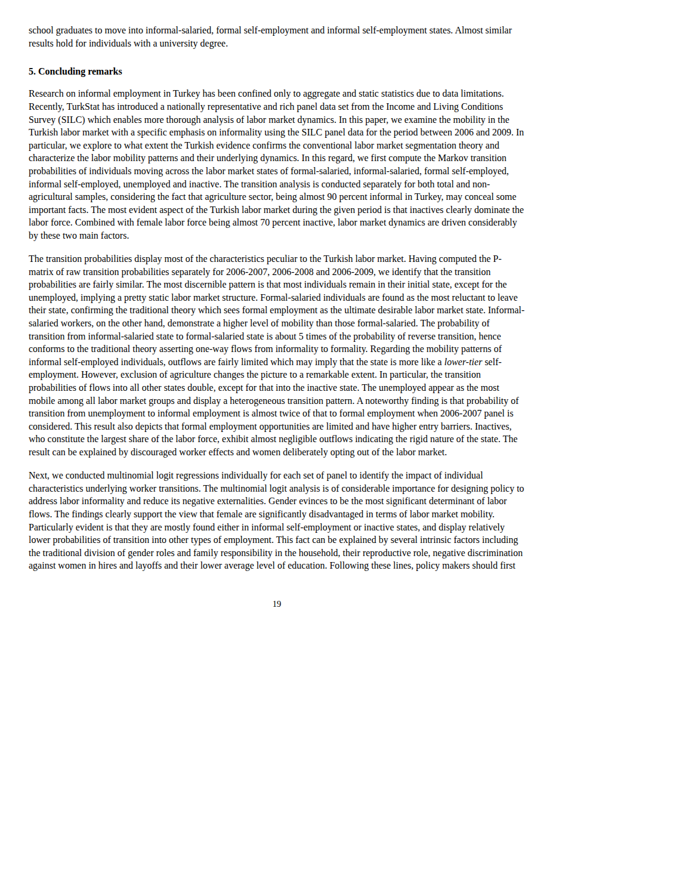school graduates to move into informal-salaried, formal self-employment and informal self-employment states. Almost similar results hold for individuals with a university degree.
5. Concluding remarks
Research on informal employment in Turkey has been confined only to aggregate and static statistics due to data limitations. Recently, TurkStat has introduced a nationally representative and rich panel data set from the Income and Living Conditions Survey (SILC) which enables more thorough analysis of labor market dynamics. In this paper, we examine the mobility in the Turkish labor market with a specific emphasis on informality using the SILC panel data for the period between 2006 and 2009. In particular, we explore to what extent the Turkish evidence confirms the conventional labor market segmentation theory and characterize the labor mobility patterns and their underlying dynamics. In this regard, we first compute the Markov transition probabilities of individuals moving across the labor market states of formal-salaried, informal-salaried, formal self-employed, informal self-employed, unemployed and inactive. The transition analysis is conducted separately for both total and non-agricultural samples, considering the fact that agriculture sector, being almost 90 percent informal in Turkey, may conceal some important facts. The most evident aspect of the Turkish labor market during the given period is that inactives clearly dominate the labor force. Combined with female labor force being almost 70 percent inactive, labor market dynamics are driven considerably by these two main factors.
The transition probabilities display most of the characteristics peculiar to the Turkish labor market. Having computed the P-matrix of raw transition probabilities separately for 2006-2007, 2006-2008 and 2006-2009, we identify that the transition probabilities are fairly similar. The most discernible pattern is that most individuals remain in their initial state, except for the unemployed, implying a pretty static labor market structure. Formal-salaried individuals are found as the most reluctant to leave their state, confirming the traditional theory which sees formal employment as the ultimate desirable labor market state. Informal-salaried workers, on the other hand, demonstrate a higher level of mobility than those formal-salaried. The probability of transition from informal-salaried state to formal-salaried state is about 5 times of the probability of reverse transition, hence conforms to the traditional theory asserting one-way flows from informality to formality. Regarding the mobility patterns of informal self-employed individuals, outflows are fairly limited which may imply that the state is more like a lower-tier self-employment. However, exclusion of agriculture changes the picture to a remarkable extent. In particular, the transition probabilities of flows into all other states double, except for that into the inactive state. The unemployed appear as the most mobile among all labor market groups and display a heterogeneous transition pattern. A noteworthy finding is that probability of transition from unemployment to informal employment is almost twice of that to formal employment when 2006-2007 panel is considered. This result also depicts that formal employment opportunities are limited and have higher entry barriers. Inactives, who constitute the largest share of the labor force, exhibit almost negligible outflows indicating the rigid nature of the state. The result can be explained by discouraged worker effects and women deliberately opting out of the labor market.
Next, we conducted multinomial logit regressions individually for each set of panel to identify the impact of individual characteristics underlying worker transitions. The multinomial logit analysis is of considerable importance for designing policy to address labor informality and reduce its negative externalities. Gender evinces to be the most significant determinant of labor flows. The findings clearly support the view that female are significantly disadvantaged in terms of labor market mobility. Particularly evident is that they are mostly found either in informal self-employment or inactive states, and display relatively lower probabilities of transition into other types of employment. This fact can be explained by several intrinsic factors including the traditional division of gender roles and family responsibility in the household, their reproductive role, negative discrimination against women in hires and layoffs and their lower average level of education. Following these lines, policy makers should first
19